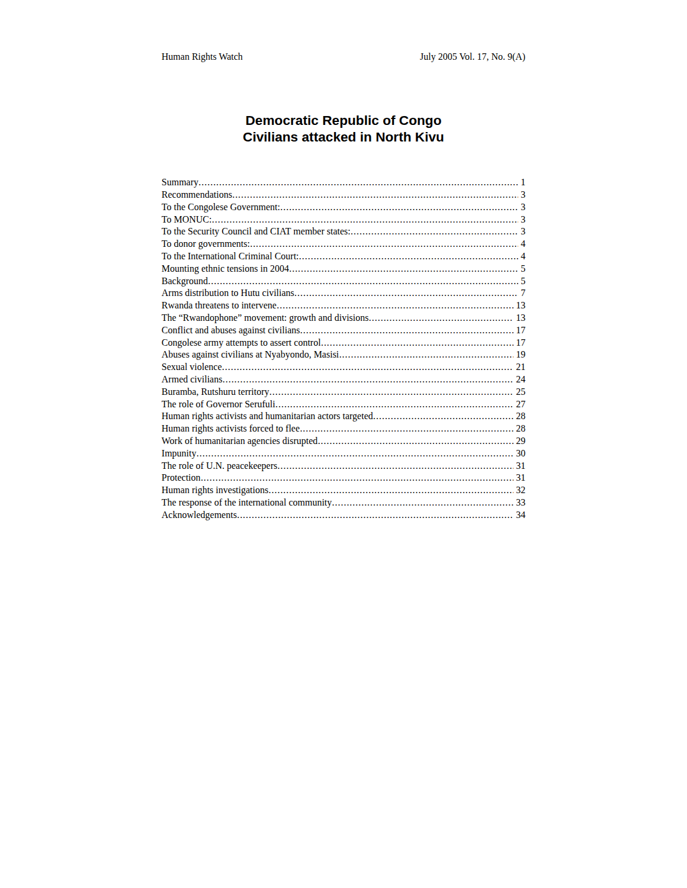Human Rights Watch
July 2005 Vol. 17, No. 9(A)
Democratic Republic of Congo
Civilians attacked in North Kivu
Summary........................................................................................................................................... 1
Recommendations......................................................................................................................... 3
To the Congolese Government:............................................................................................. 3
To MONUC:................................................................................................................................. 3
To the Security Council and CIAT member states:............................................................. 3
To donor governments:......................................................................................................... 4
To the International Criminal Court:................................................................................... 4
Mounting ethnic tensions in 2004......................................................................................... 5
Background................................................................................................................................. 5
Arms distribution to Hutu civilians..................................................................................... 7
Rwanda threatens to intervene............................................................................................. 13
The “Rwandophone” movement: growth and divisions................................................. 13
Conflict and abuses against civilians..................................................................................... 17
Congolese army attempts to assert control....................................................................... 17
Abuses against civilians at Nyabyondo, Masisi.................................................................... 19
Sexual violence......................................................................................................... 21
Armed civilians......................................................................................................... 24
Buramba, Rutshuru territory............................................................................................... 25
The role of Governor Serufuli............................................................................................. 27
Human rights activists and humanitarian actors targeted................................................ 28
Human rights activists forced to flee............................................................................ 28
Work of humanitarian agencies disrupted..................................................................... 29
Impunity..................................................................................................................................... 30
The role of U.N. peacekeepers............................................................................................... 31
Protection................................................................................................................................... 31
Human rights investigations................................................................................................. 32
The response of the international community....................................................................... 33
Acknowledgements....................................................................................................................... 34